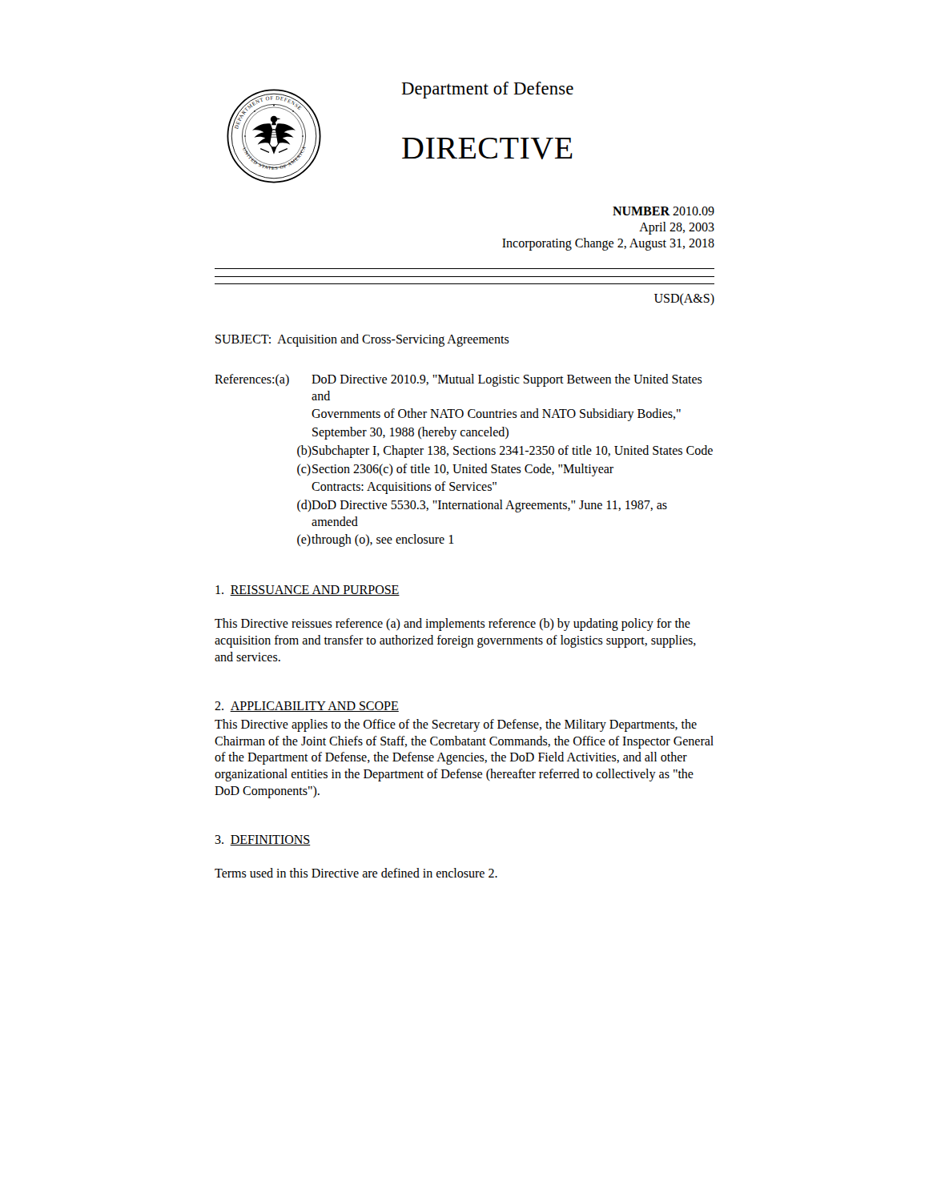DEPARTMENT OF DEFENSE UNITED STATES OF AMERICA
Department of Defense
DIRECTIVE
NUMBER 2010.09
April 28, 2003
Incorporating Change 2, August 31, 2018
USD(A&S)
SUBJECT: Acquisition and Cross-Servicing Agreements
| References: | (a) | DoD Directive 2010.9, "Mutual Logistic Support Between the United States and |
| | | Governments of Other NATO Countries and NATO Subsidiary Bodies," |
| | | September 30, 1988 (hereby canceled) |
| | (b) | Subchapter I, Chapter 138, Sections 2341-2350 of title 10, United States Code |
| | (c) | Section 2306(c) of title 10, United States Code, "Multiyear |
| | | Contracts: Acquisitions of Services" |
| | (d) | DoD Directive 5530.3, "International Agreements," June 11, 1987, as amended |
| | (e) | through (o), see enclosure 1 |
1. REISSUANCE AND PURPOSE
This Directive reissues reference (a) and implements reference (b) by updating policy for the acquisition from and transfer to authorized foreign governments of logistics support, supplies, and services.
2. APPLICABILITY AND SCOPE
This Directive applies to the Office of the Secretary of Defense, the Military Departments, the Chairman of the Joint Chiefs of Staff, the Combatant Commands, the Office of Inspector General of the Department of Defense, the Defense Agencies, the DoD Field Activities, and all other organizational entities in the Department of Defense (hereafter referred to collectively as "the DoD Components").
3. DEFINITIONS
Terms used in this Directive are defined in enclosure 2.